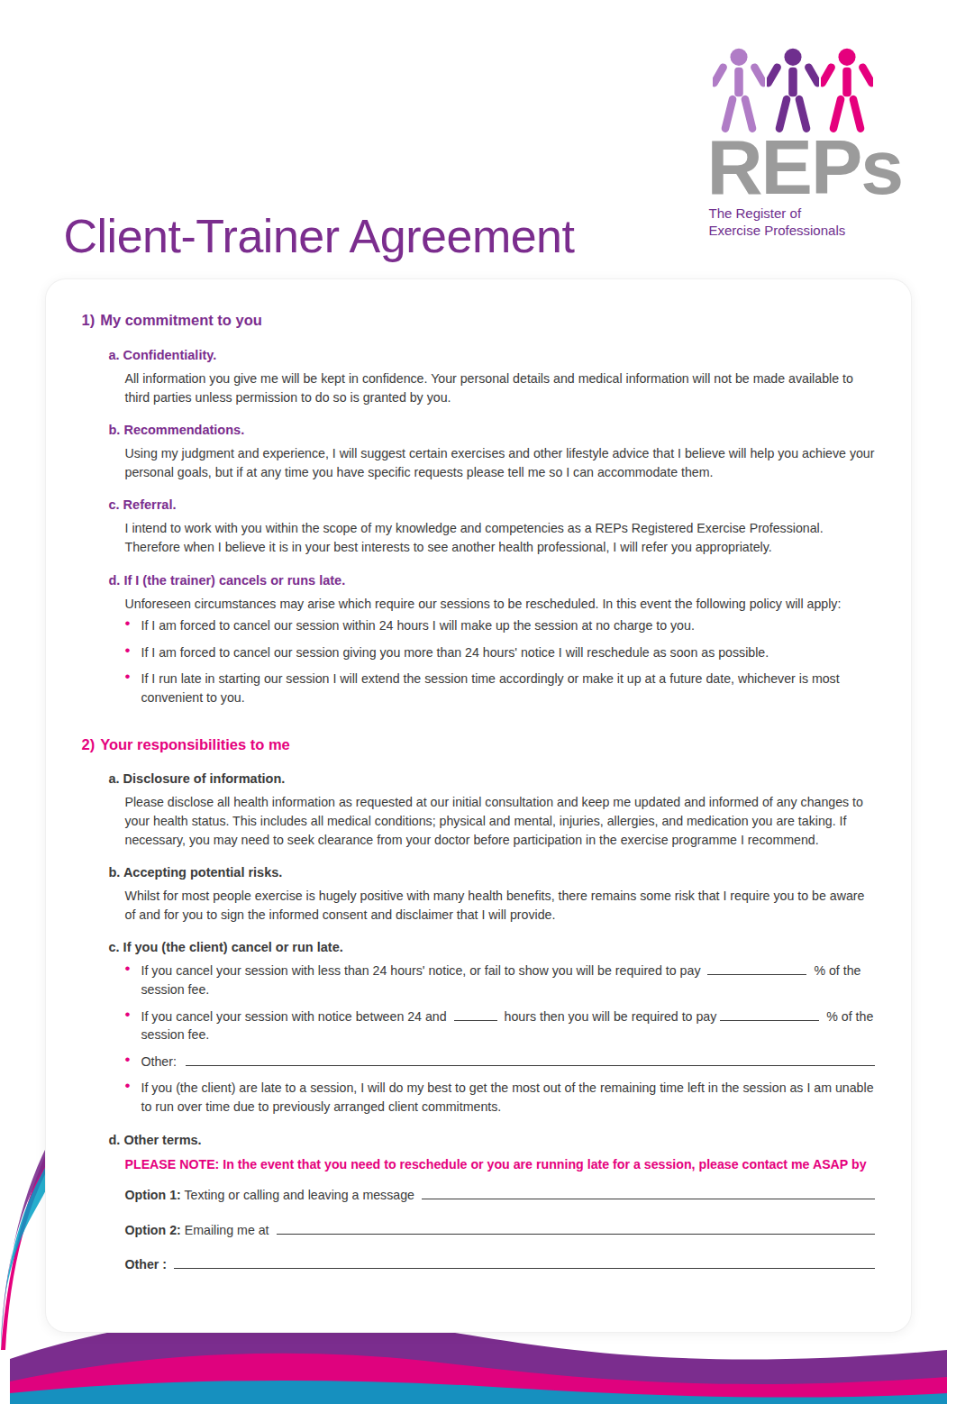REPs
The Register of
Exercise Professionals
Client-Trainer Agreement
1) My commitment to you
a. Confidentiality.
All information you give me will be kept in confidence. Your personal details and medical information will not be made available to third parties unless permission to do so is granted by you.
b. Recommendations.
Using my judgment and experience, I will suggest certain exercises and other lifestyle advice that I believe will help you achieve your personal goals, but if at any time you have specific requests please tell me so I can accommodate them.
c. Referral.
I intend to work with you within the scope of my knowledge and competencies as a REPs Registered Exercise Professional. Therefore when I believe it is in your best interests to see another health professional, I will refer you appropriately.
d. If I (the trainer) cancels or runs late.
Unforeseen circumstances may arise which require our sessions to be rescheduled. In this event the following policy will apply:
If I am forced to cancel our session within 24 hours I will make up the session at no charge to you.
If I am forced to cancel our session giving you more than 24 hours' notice I will reschedule as soon as possible.
If I run late in starting our session I will extend the session time accordingly or make it up at a future date, whichever is most convenient to you.
2) Your responsibilities to me
a. Disclosure of information.
Please disclose all health information as requested at our initial consultation and keep me updated and informed of any changes to your health status. This includes all medical conditions; physical and mental, injuries, allergies, and medication you are taking. If necessary, you may need to seek clearance from your doctor before participation in the exercise programme I recommend.
b. Accepting potential risks.
Whilst for most people exercise is hugely positive with many health benefits, there remains some risk that I require you to be aware of and for you to sign the informed consent and disclaimer that I will provide.
c. If you (the client) cancel or run late.
If you cancel your session with less than 24 hours' notice, or fail to show you will be required to pay % of the session fee.
If you cancel your session with notice between 24 and hours then you will be required to pay % of the session fee.
Other:
If you (the client) are late to a session, I will do my best to get the most out of the remaining time left in the session as I am unable to run over time due to previously arranged client commitments.
d. Other terms.
PLEASE NOTE: In the event that you need to reschedule or you are running late for a session, please contact me ASAP by
Option 1: Texting or calling and leaving a message
Option 2: Emailing me at
Other :